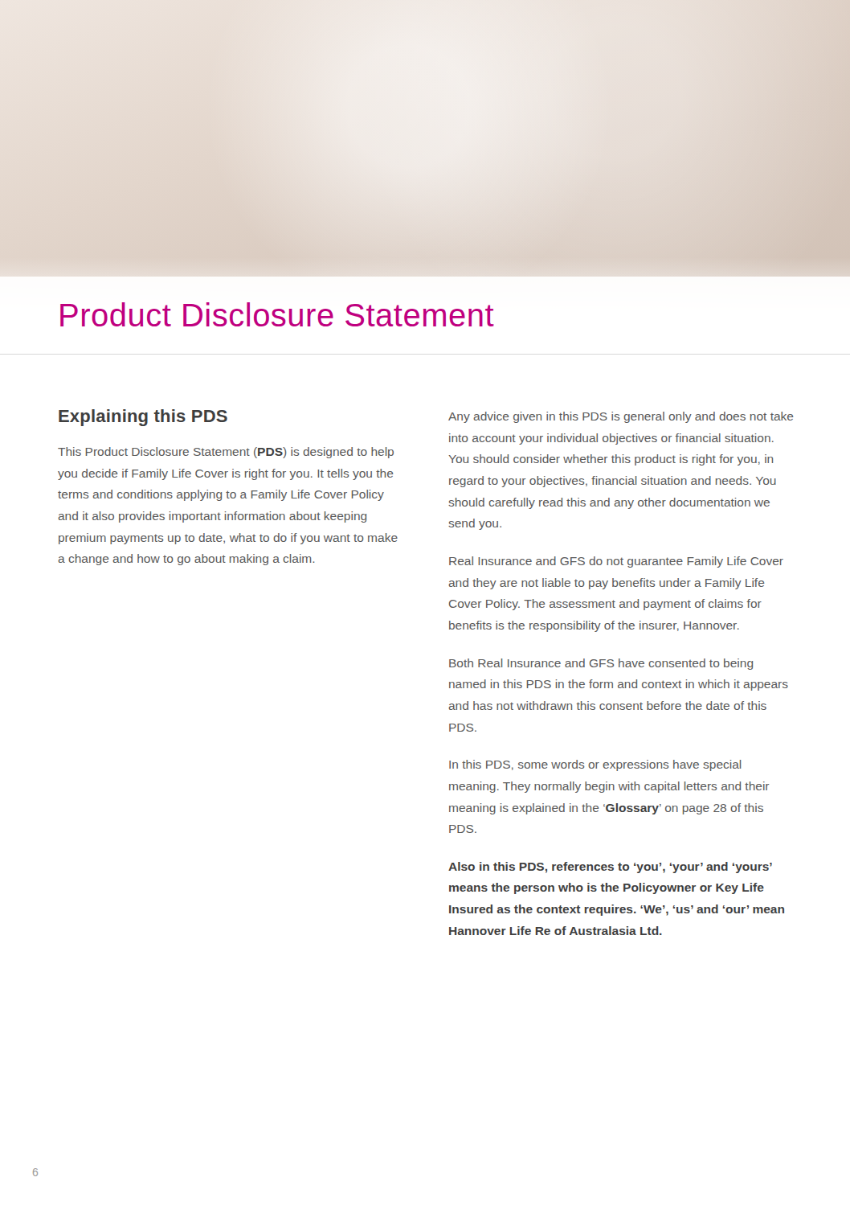Product Disclosure Statement
Explaining this PDS
This Product Disclosure Statement (PDS) is designed to help you decide if Family Life Cover is right for you. It tells you the terms and conditions applying to a Family Life Cover Policy and it also provides important information about keeping premium payments up to date, what to do if you want to make a change and how to go about making a claim.
Any advice given in this PDS is general only and does not take into account your individual objectives or financial situation. You should consider whether this product is right for you, in regard to your objectives, financial situation and needs. You should carefully read this and any other documentation we send you.
Real Insurance and GFS do not guarantee Family Life Cover and they are not liable to pay benefits under a Family Life Cover Policy. The assessment and payment of claims for benefits is the responsibility of the insurer, Hannover.
Both Real Insurance and GFS have consented to being named in this PDS in the form and context in which it appears and has not withdrawn this consent before the date of this PDS.
In this PDS, some words or expressions have special meaning. They normally begin with capital letters and their meaning is explained in the ‘Glossary’ on page 28 of this PDS.
Also in this PDS, references to ‘you’, ‘your’ and ‘yours’ means the person who is the Policyowner or Key Life Insured as the context requires. ‘We’, ‘us’ and ‘our’ mean Hannover Life Re of Australasia Ltd.
6